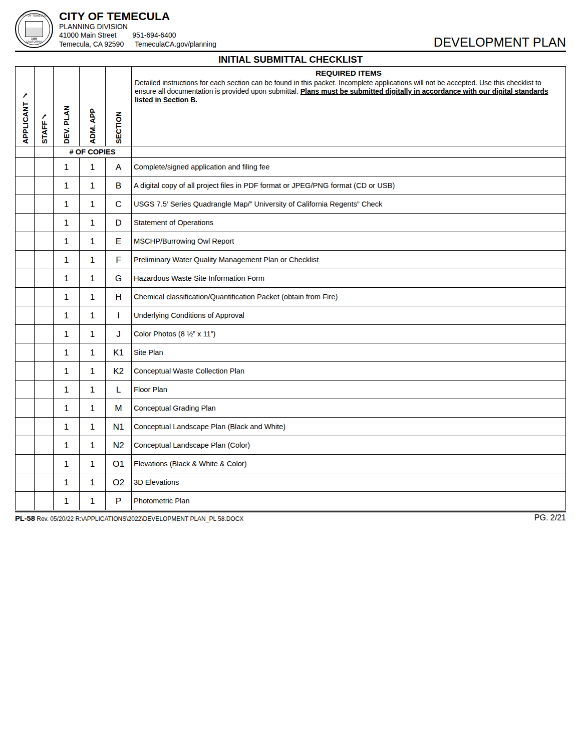CITY OF TEMECULA
1989
CALIFORNIA
CITY OF TEMECULA
PLANNING DIVISION
41000 Main Street 951-694-6400
Temecula, CA 92590 TemeculaCA.gov/planning
DEVELOPMENT PLAN
INITIAL SUBMITTAL CHECKLIST
| APPLICANT ✓ | STAFF✓ | DEV. PLAN | ADM. APP | SECTION | REQUIRED ITEMS Detailed instructions for each section can be found in this packet. Incomplete applications will not be accepted. Use this checklist to ensure all documentation is provided upon submittal. Plans must be submitted digitally in accordance with our digital standards listed in Section B. |
| | | # OF COPIES | |
| | | 1 | 1 | A | Complete/signed application and filing fee |
| | | 1 | 1 | B | A digital copy of all project files in PDF format or JPEG/PNG format (CD or USB) |
| | | 1 | 1 | C | USGS 7.5’ Series Quadrangle Map/” University of California Regents” Check |
| | | 1 | 1 | D | Statement of Operations |
| | | 1 | 1 | E | MSCHP/Burrowing Owl Report |
| | | 1 | 1 | F | Preliminary Water Quality Management Plan or Checklist |
| | | 1 | 1 | G | Hazardous Waste Site Information Form |
| | | 1 | 1 | H | Chemical classification/Quantification Packet (obtain from Fire) |
| | | 1 | 1 | I | Underlying Conditions of Approval |
| | | 1 | 1 | J | Color Photos (8 ½” x 11”) |
| | | 1 | 1 | K1 | Site Plan |
| | | 1 | 1 | K2 | Conceptual Waste Collection Plan |
| | | 1 | 1 | L | Floor Plan |
| | | 1 | 1 | M | Conceptual Grading Plan |
| | | 1 | 1 | N1 | Conceptual Landscape Plan (Black and White) |
| | | 1 | 1 | N2 | Conceptual Landscape Plan (Color) |
| | | 1 | 1 | O1 | Elevations (Black & White & Color) |
| | | 1 | 1 | O2 | 3D Elevations |
| | | 1 | 1 | P | Photometric Plan |
PL-58 Rev. 05/20/22 R:\APPLICATIONS\2022\DEVELOPMENT PLAN_PL 58.DOCX
PG. 2/21